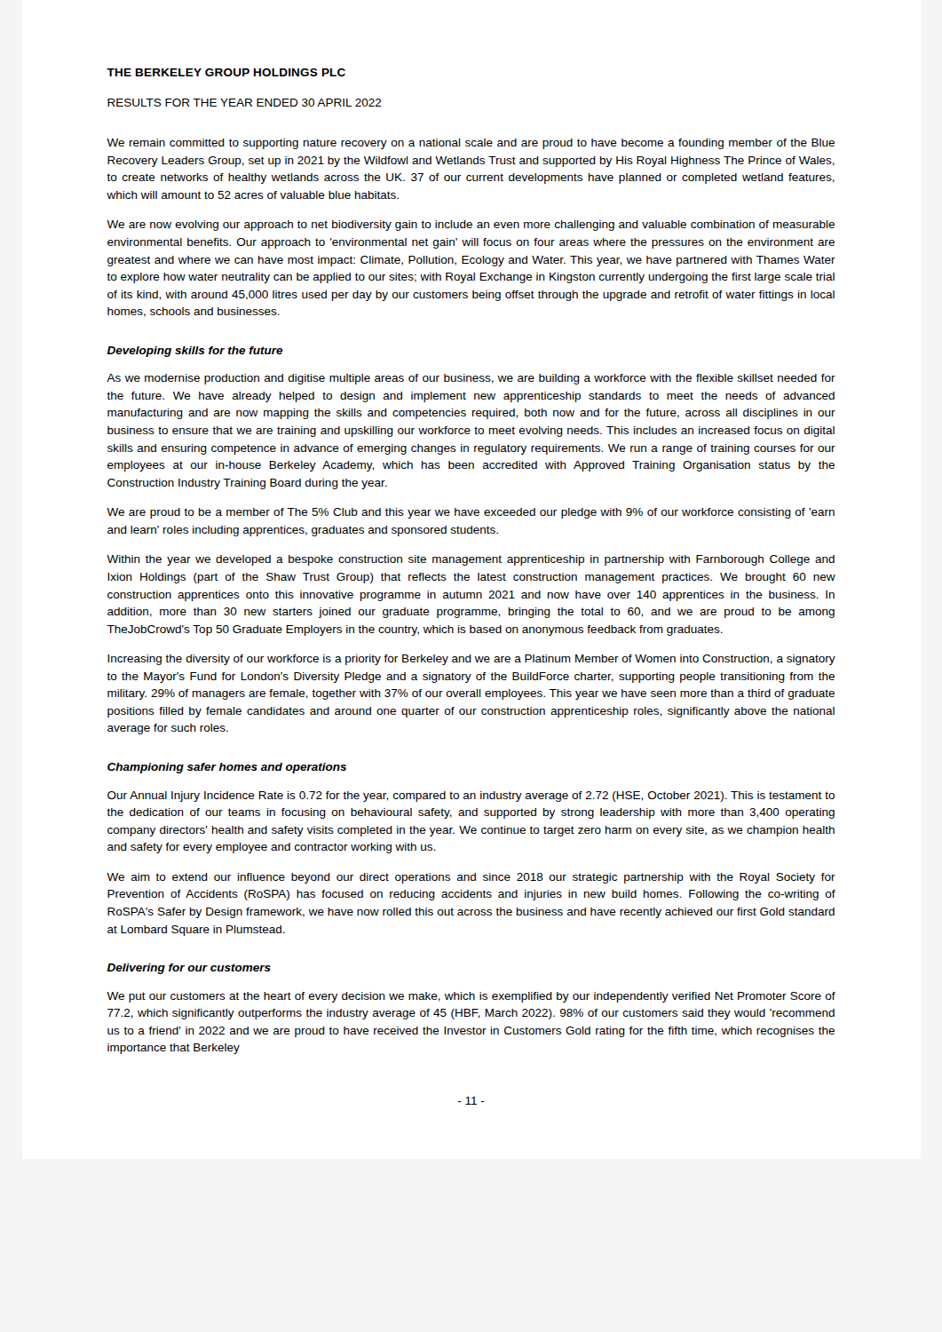The Berkeley Group Holdings plc
Results for the year ended 30 April 2022
We remain committed to supporting nature recovery on a national scale and are proud to have become a founding member of the Blue Recovery Leaders Group, set up in 2021 by the Wildfowl and Wetlands Trust and supported by His Royal Highness The Prince of Wales, to create networks of healthy wetlands across the UK. 37 of our current developments have planned or completed wetland features, which will amount to 52 acres of valuable blue habitats.
We are now evolving our approach to net biodiversity gain to include an even more challenging and valuable combination of measurable environmental benefits. Our approach to 'environmental net gain' will focus on four areas where the pressures on the environment are greatest and where we can have most impact: Climate, Pollution, Ecology and Water. This year, we have partnered with Thames Water to explore how water neutrality can be applied to our sites; with Royal Exchange in Kingston currently undergoing the first large scale trial of its kind, with around 45,000 litres used per day by our customers being offset through the upgrade and retrofit of water fittings in local homes, schools and businesses.
Developing skills for the future
As we modernise production and digitise multiple areas of our business, we are building a workforce with the flexible skillset needed for the future. We have already helped to design and implement new apprenticeship standards to meet the needs of advanced manufacturing and are now mapping the skills and competencies required, both now and for the future, across all disciplines in our business to ensure that we are training and upskilling our workforce to meet evolving needs. This includes an increased focus on digital skills and ensuring competence in advance of emerging changes in regulatory requirements. We run a range of training courses for our employees at our in-house Berkeley Academy, which has been accredited with Approved Training Organisation status by the Construction Industry Training Board during the year.
We are proud to be a member of The 5% Club and this year we have exceeded our pledge with 9% of our workforce consisting of 'earn and learn' roles including apprentices, graduates and sponsored students.
Within the year we developed a bespoke construction site management apprenticeship in partnership with Farnborough College and Ixion Holdings (part of the Shaw Trust Group) that reflects the latest construction management practices. We brought 60 new construction apprentices onto this innovative programme in autumn 2021 and now have over 140 apprentices in the business. In addition, more than 30 new starters joined our graduate programme, bringing the total to 60, and we are proud to be among TheJobCrowd's Top 50 Graduate Employers in the country, which is based on anonymous feedback from graduates.
Increasing the diversity of our workforce is a priority for Berkeley and we are a Platinum Member of Women into Construction, a signatory to the Mayor's Fund for London's Diversity Pledge and a signatory of the BuildForce charter, supporting people transitioning from the military. 29% of managers are female, together with 37% of our overall employees. This year we have seen more than a third of graduate positions filled by female candidates and around one quarter of our construction apprenticeship roles, significantly above the national average for such roles.
Championing safer homes and operations
Our Annual Injury Incidence Rate is 0.72 for the year, compared to an industry average of 2.72 (HSE, October 2021). This is testament to the dedication of our teams in focusing on behavioural safety, and supported by strong leadership with more than 3,400 operating company directors' health and safety visits completed in the year. We continue to target zero harm on every site, as we champion health and safety for every employee and contractor working with us.
We aim to extend our influence beyond our direct operations and since 2018 our strategic partnership with the Royal Society for Prevention of Accidents (RoSPA) has focused on reducing accidents and injuries in new build homes. Following the co-writing of RoSPA's Safer by Design framework, we have now rolled this out across the business and have recently achieved our first Gold standard at Lombard Square in Plumstead.
Delivering for our customers
We put our customers at the heart of every decision we make, which is exemplified by our independently verified Net Promoter Score of 77.2, which significantly outperforms the industry average of 45 (HBF, March 2022). 98% of our customers said they would 'recommend us to a friend' in 2022 and we are proud to have received the Investor in Customers Gold rating for the fifth time, which recognises the importance that Berkeley
- 11 -